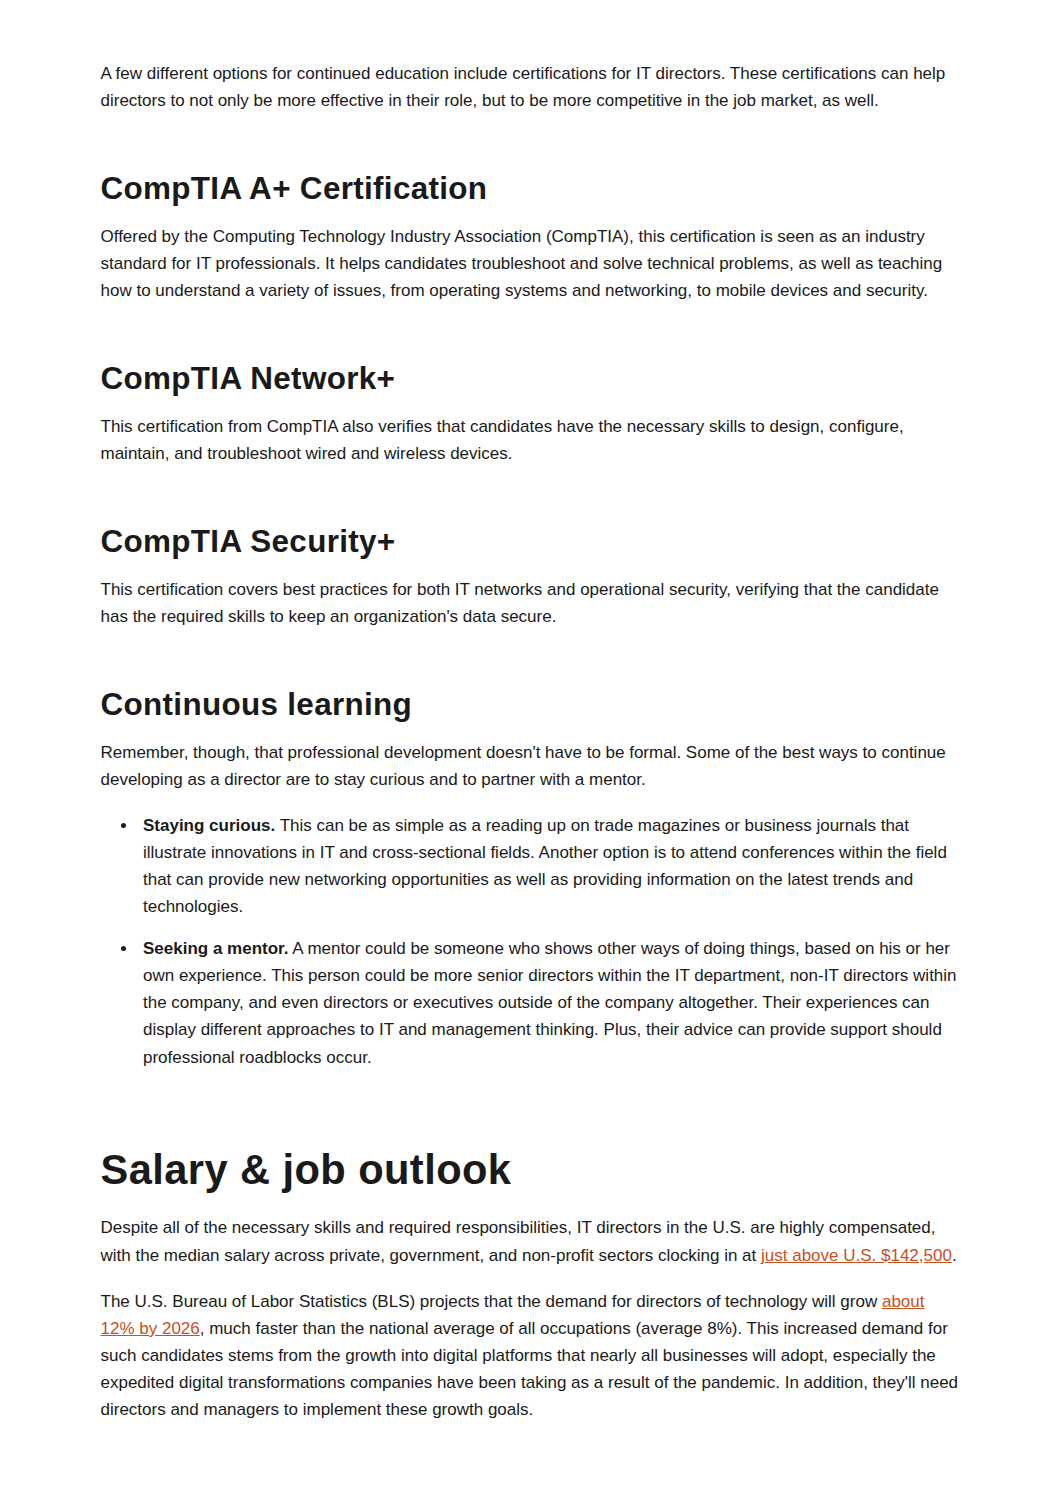A few different options for continued education include certifications for IT directors. These certifications can help directors to not only be more effective in their role, but to be more competitive in the job market, as well.
CompTIA A+ Certification
Offered by the Computing Technology Industry Association (CompTIA), this certification is seen as an industry standard for IT professionals. It helps candidates troubleshoot and solve technical problems, as well as teaching how to understand a variety of issues, from operating systems and networking, to mobile devices and security.
CompTIA Network+
This certification from CompTIA also verifies that candidates have the necessary skills to design, configure, maintain, and troubleshoot wired and wireless devices.
CompTIA Security+
This certification covers best practices for both IT networks and operational security, verifying that the candidate has the required skills to keep an organization's data secure.
Continuous learning
Remember, though, that professional development doesn't have to be formal. Some of the best ways to continue developing as a director are to stay curious and to partner with a mentor.
Staying curious. This can be as simple as a reading up on trade magazines or business journals that illustrate innovations in IT and cross-sectional fields. Another option is to attend conferences within the field that can provide new networking opportunities as well as providing information on the latest trends and technologies.
Seeking a mentor. A mentor could be someone who shows other ways of doing things, based on his or her own experience. This person could be more senior directors within the IT department, non-IT directors within the company, and even directors or executives outside of the company altogether. Their experiences can display different approaches to IT and management thinking. Plus, their advice can provide support should professional roadblocks occur.
Salary & job outlook
Despite all of the necessary skills and required responsibilities, IT directors in the U.S. are highly compensated, with the median salary across private, government, and non-profit sectors clocking in at just above U.S. $142,500.
The U.S. Bureau of Labor Statistics (BLS) projects that the demand for directors of technology will grow about 12% by 2026, much faster than the national average of all occupations (average 8%). This increased demand for such candidates stems from the growth into digital platforms that nearly all businesses will adopt, especially the expedited digital transformations companies have been taking as a result of the pandemic. In addition, they'll need directors and managers to implement these growth goals.